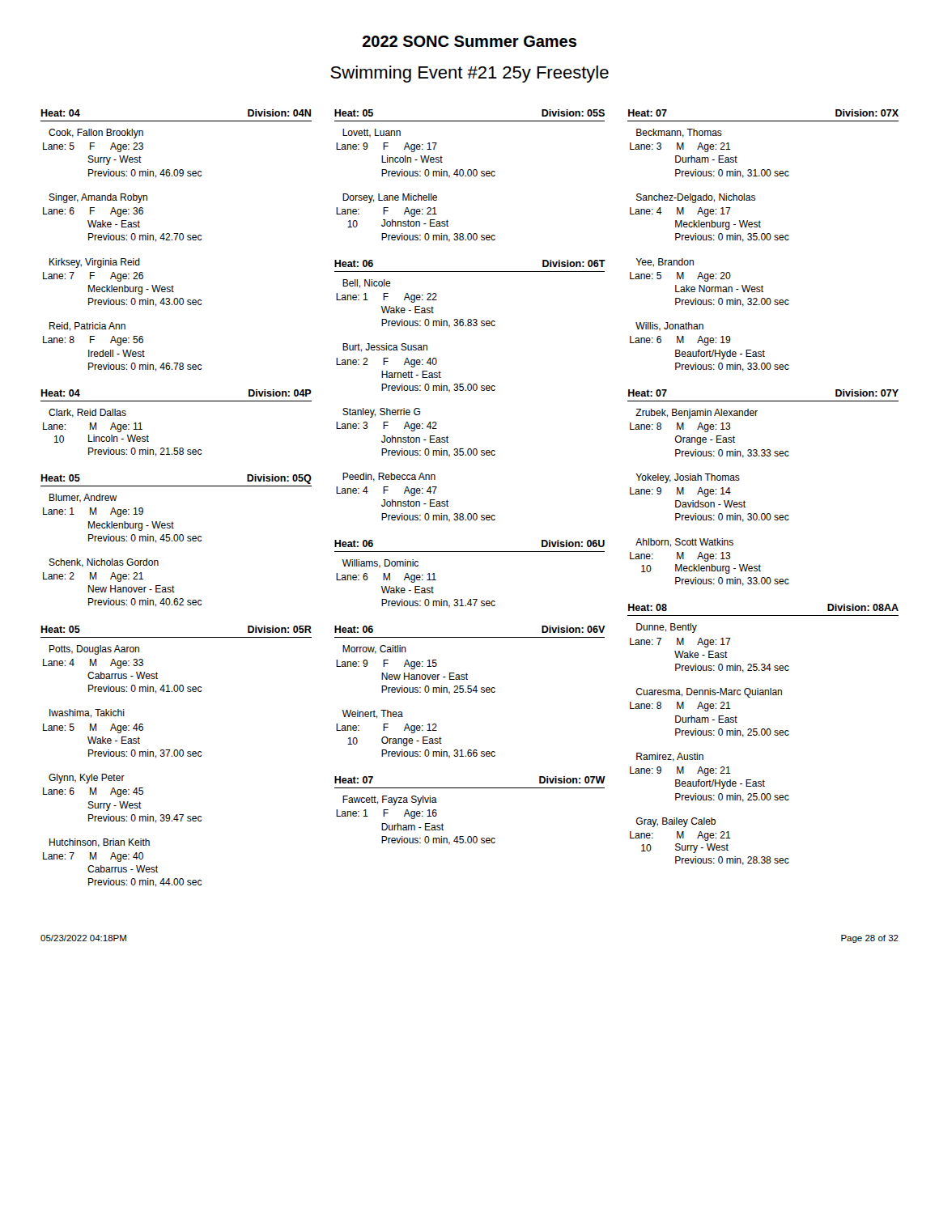2022 SONC Summer Games
Swimming Event #21 25y Freestyle
Heat: 04 Division: 04N
Cook, Fallon Brooklyn
Lane: 5 F Age: 23
Surry - West
Previous: 0 min, 46.09 sec
Singer, Amanda Robyn
Lane: 6 F Age: 36
Wake - East
Previous: 0 min, 42.70 sec
Kirksey, Virginia Reid
Lane: 7 F Age: 26
Mecklenburg - West
Previous: 0 min, 43.00 sec
Reid, Patricia Ann
Lane: 8 F Age: 56
Iredell - West
Previous: 0 min, 46.78 sec
Heat: 04 Division: 04P
Clark, Reid Dallas
Lane:10 M Age: 11
Lincoln - West
Previous: 0 min, 21.58 sec
Heat: 05 Division: 05Q
Blumer, Andrew
Lane: 1 M Age: 19
Mecklenburg - West
Previous: 0 min, 45.00 sec
Schenk, Nicholas Gordon
Lane: 2 M Age: 21
New Hanover - East
Previous: 0 min, 40.62 sec
Heat: 05 Division: 05R
Potts, Douglas Aaron
Lane: 4 M Age: 33
Cabarrus - West
Previous: 0 min, 41.00 sec
Iwashima, Takichi
Lane: 5 M Age: 46
Wake - East
Previous: 0 min, 37.00 sec
Glynn, Kyle Peter
Lane: 6 M Age: 45
Surry - West
Previous: 0 min, 39.47 sec
Hutchinson, Brian Keith
Lane: 7 M Age: 40
Cabarrus - West
Previous: 0 min, 44.00 sec
Heat: 05 Division: 05S
Lovett, Luann
Lane: 9 F Age: 17
Lincoln - West
Previous: 0 min, 40.00 sec
Dorsey, Lane Michelle
Lane:10 F Age: 21
Johnston - East
Previous: 0 min, 38.00 sec
Heat: 06 Division: 06T
Bell, Nicole
Lane: 1 F Age: 22
Wake - East
Previous: 0 min, 36.83 sec
Burt, Jessica Susan
Lane: 2 F Age: 40
Harnett - East
Previous: 0 min, 35.00 sec
Stanley, Sherrie G
Lane: 3 F Age: 42
Johnston - East
Previous: 0 min, 35.00 sec
Peedin, Rebecca Ann
Lane: 4 F Age: 47
Johnston - East
Previous: 0 min, 38.00 sec
Heat: 06 Division: 06U
Williams, Dominic
Lane: 6 M Age: 11
Wake - East
Previous: 0 min, 31.47 sec
Heat: 06 Division: 06V
Morrow, Caitlin
Lane: 9 F Age: 15
New Hanover - East
Previous: 0 min, 25.54 sec
Weinert, Thea
Lane:10 F Age: 12
Orange - East
Previous: 0 min, 31.66 sec
Heat: 07 Division: 07W
Fawcett, Fayza Sylvia
Lane: 1 F Age: 16
Durham - East
Previous: 0 min, 45.00 sec
Heat: 07 Division: 07X
Beckmann, Thomas
Lane: 3 M Age: 21
Durham - East
Previous: 0 min, 31.00 sec
Sanchez-Delgado, Nicholas
Lane: 4 M Age: 17
Mecklenburg - West
Previous: 0 min, 35.00 sec
Yee, Brandon
Lane: 5 M Age: 20
Lake Norman - West
Previous: 0 min, 32.00 sec
Willis, Jonathan
Lane: 6 M Age: 19
Beaufort/Hyde - East
Previous: 0 min, 33.00 sec
Heat: 07 Division: 07Y
Zrubek, Benjamin Alexander
Lane: 8 M Age: 13
Orange - East
Previous: 0 min, 33.33 sec
Yokeley, Josiah Thomas
Lane: 9 M Age: 14
Davidson - West
Previous: 0 min, 30.00 sec
Ahlborn, Scott Watkins
Lane:10 M Age: 13
Mecklenburg - West
Previous: 0 min, 33.00 sec
Heat: 08 Division: 08AA
Dunne, Bently
Lane: 7 M Age: 17
Wake - East
Previous: 0 min, 25.34 sec
Cuaresma, Dennis-Marc Quianlan
Lane: 8 M Age: 21
Durham - East
Previous: 0 min, 25.00 sec
Ramirez, Austin
Lane: 9 M Age: 21
Beaufort/Hyde - East
Previous: 0 min, 25.00 sec
Gray, Bailey Caleb
Lane:10 M Age: 21
Surry - West
Previous: 0 min, 28.38 sec
05/23/2022 04:18PM Page 28 of 32